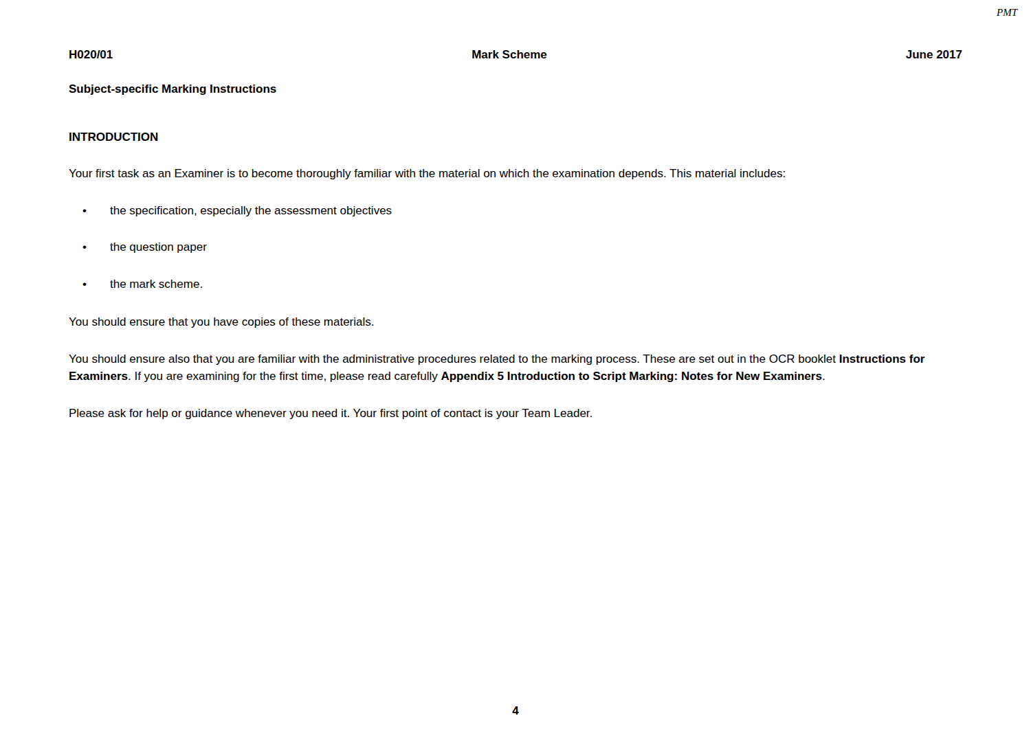PMT
H020/01 Mark Scheme June 2017
Subject-specific Marking Instructions
INTRODUCTION
Your first task as an Examiner is to become thoroughly familiar with the material on which the examination depends. This material includes:
the specification, especially the assessment objectives
the question paper
the mark scheme.
You should ensure that you have copies of these materials.
You should ensure also that you are familiar with the administrative procedures related to the marking process. These are set out in the OCR booklet Instructions for Examiners. If you are examining for the first time, please read carefully Appendix 5 Introduction to Script Marking: Notes for New Examiners.
Please ask for help or guidance whenever you need it. Your first point of contact is your Team Leader.
4